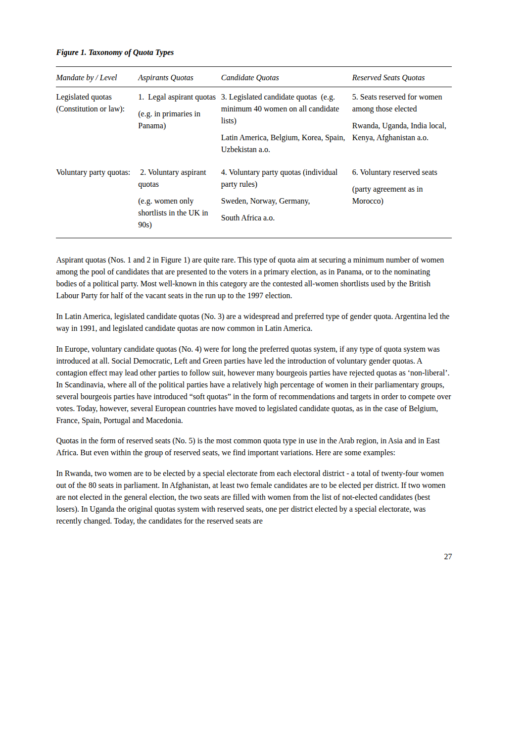Figure 1. Taxonomy of Quota Types
| Mandate by / Level | Aspirants Quotas | Candidate Quotas | Reserved Seats Quotas |
| --- | --- | --- | --- |
| Legislated quotas (Constitution or law): | 1. Legal aspirant quotas (e.g. in primaries in Panama) | 3. Legislated candidate quotas (e.g. minimum 40 women on all candidate lists) Latin America, Belgium, Korea, Spain, Uzbekistan a.o. | 5. Seats reserved for women among those elected Rwanda, Uganda, India local, Kenya, Afghanistan a.o. |
| Voluntary party quotas: | 2. Voluntary aspirant quotas (e.g. women only shortlists in the UK in 90s) | 4. Voluntary party quotas (individual party rules) Sweden, Norway, Germany, South Africa a.o. | 6. Voluntary reserved seats (party agreement as in Morocco) |
Aspirant quotas (Nos. 1 and 2 in Figure 1) are quite rare. This type of quota aim at securing a minimum number of women among the pool of candidates that are presented to the voters in a primary election, as in Panama, or to the nominating bodies of a political party. Most well-known in this category are the contested all-women shortlists used by the British Labour Party for half of the vacant seats in the run up to the 1997 election.
In Latin America, legislated candidate quotas (No. 3) are a widespread and preferred type of gender quota. Argentina led the way in 1991, and legislated candidate quotas are now common in Latin America.
In Europe, voluntary candidate quotas (No. 4) were for long the preferred quotas system, if any type of quota system was introduced at all. Social Democratic, Left and Green parties have led the introduction of voluntary gender quotas. A contagion effect may lead other parties to follow suit, however many bourgeois parties have rejected quotas as ‘non-liberal’. In Scandinavia, where all of the political parties have a relatively high percentage of women in their parliamentary groups, several bourgeois parties have introduced “soft quotas” in the form of recommendations and targets in order to compete over votes. Today, however, several European countries have moved to legislated candidate quotas, as in the case of Belgium, France, Spain, Portugal and Macedonia.
Quotas in the form of reserved seats (No. 5) is the most common quota type in use in the Arab region, in Asia and in East Africa. But even within the group of reserved seats, we find important variations. Here are some examples:
In Rwanda, two women are to be elected by a special electorate from each electoral district - a total of twenty-four women out of the 80 seats in parliament. In Afghanistan, at least two female candidates are to be elected per district. If two women are not elected in the general election, the two seats are filled with women from the list of not-elected candidates (best losers). In Uganda the original quotas system with reserved seats, one per district elected by a special electorate, was recently changed. Today, the candidates for the reserved seats are
27